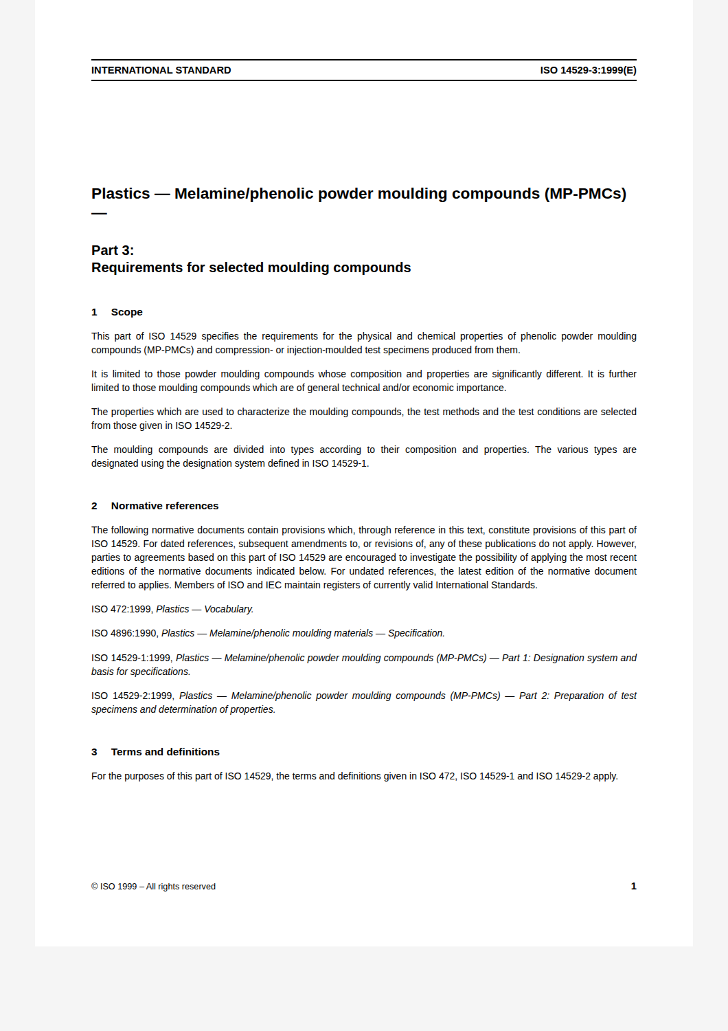INTERNATIONAL STANDARD ISO 14529-3:1999(E)
Plastics — Melamine/phenolic powder moulding compounds (MP-PMCs) —
Part 3:
Requirements for selected moulding compounds
1 Scope
This part of ISO 14529 specifies the requirements for the physical and chemical properties of phenolic powder moulding compounds (MP-PMCs) and compression- or injection-moulded test specimens produced from them.
It is limited to those powder moulding compounds whose composition and properties are significantly different. It is further limited to those moulding compounds which are of general technical and/or economic importance.
The properties which are used to characterize the moulding compounds, the test methods and the test conditions are selected from those given in ISO 14529-2.
The moulding compounds are divided into types according to their composition and properties. The various types are designated using the designation system defined in ISO 14529-1.
2 Normative references
The following normative documents contain provisions which, through reference in this text, constitute provisions of this part of ISO 14529. For dated references, subsequent amendments to, or revisions of, any of these publications do not apply. However, parties to agreements based on this part of ISO 14529 are encouraged to investigate the possibility of applying the most recent editions of the normative documents indicated below. For undated references, the latest edition of the normative document referred to applies. Members of ISO and IEC maintain registers of currently valid International Standards.
ISO 472:1999, Plastics — Vocabulary.
ISO 4896:1990, Plastics — Melamine/phenolic moulding materials — Specification.
ISO 14529-1:1999, Plastics — Melamine/phenolic powder moulding compounds (MP-PMCs) — Part 1: Designation system and basis for specifications.
ISO 14529-2:1999, Plastics — Melamine/phenolic powder moulding compounds (MP-PMCs) — Part 2: Preparation of test specimens and determination of properties.
3 Terms and definitions
For the purposes of this part of ISO 14529, the terms and definitions given in ISO 472, ISO 14529-1 and ISO 14529-2 apply.
© ISO 1999 – All rights reserved 1